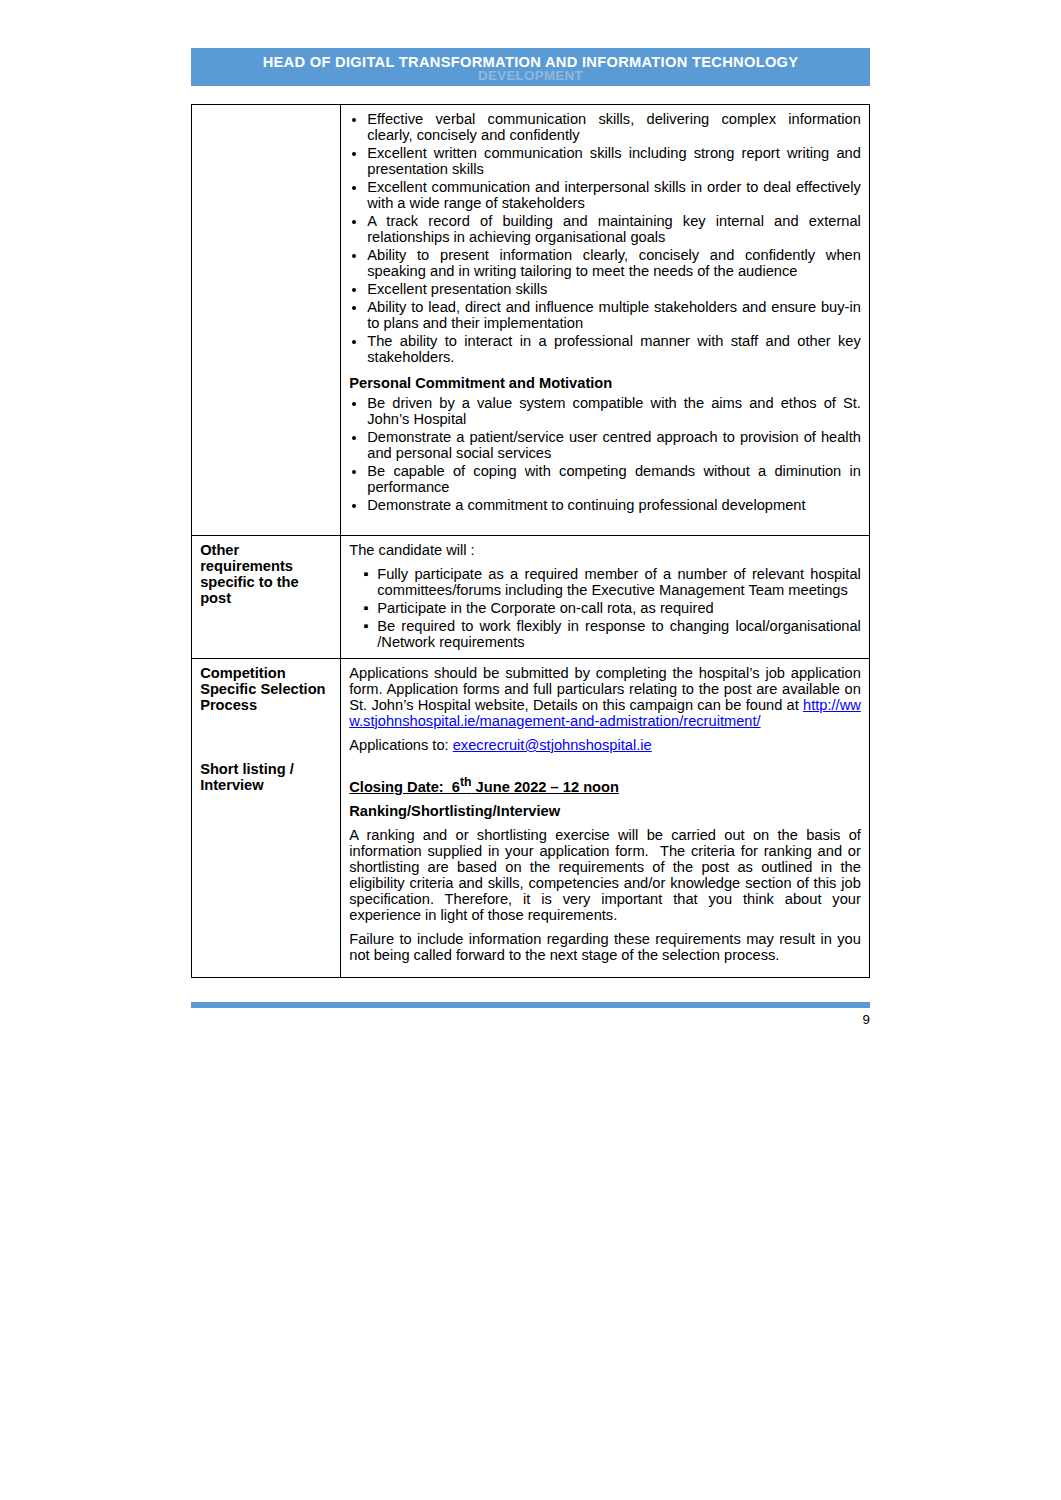HEAD OF DIGITAL TRANSFORMATION AND INFORMATION TECHNOLOGY DEVELOPMENT
| | Effective verbal communication skills, delivering complex information clearly, concisely and confidently Excellent written communication skills including strong report writing and presentation skills Excellent communication and interpersonal skills in order to deal effectively with a wide range of stakeholders A track record of building and maintaining key internal and external relationships in achieving organisational goals Ability to present information clearly, concisely and confidently when speaking and in writing tailoring to meet the needs of the audience Excellent presentation skills Ability to lead, direct and influence multiple stakeholders and ensure buy-in to plans and their implementation The ability to interact in a professional manner with staff and other key stakeholders. Personal Commitment and Motivation Be driven by a value system compatible with the aims and ethos of St. John’s Hospital Demonstrate a patient/service user centred approach to provision of health and personal social services Be capable of coping with competing demands without a diminution in performance Demonstrate a commitment to continuing professional development |
| Other requirements specific to the post | The candidate will : Fully participate as a required member of a number of relevant hospital committees/forums including the Executive Management Team meetings Participate in the Corporate on-call rota, as required Be required to work flexibly in response to changing local/organisational /Network requirements |
| Competition Specific Selection Process Short listing / Interview | Applications should be submitted by completing the hospital’s job application form. Application forms and full particulars relating to the post are available on St. John’s Hospital website, Details on this campaign can be found at http://www.stjohnshospital.ie/management-and-admistration/recruitment/ Applications to: execrecruit@stjohnshospital.ie Closing Date: 6 th June 2022 – 12 noon Ranking/Shortlisting/Interview A ranking and or shortlisting exercise will be carried out on the basis of information supplied in your application form. The criteria for ranking and or shortlisting are based on the requirements of the post as outlined in the eligibility criteria and skills, competencies and/or knowledge section of this job specification. Therefore, it is very important that you think about your experience in light of those requirements. Failure to include information regarding these requirements may result in you not being called forward to the next stage of the selection process. |
9